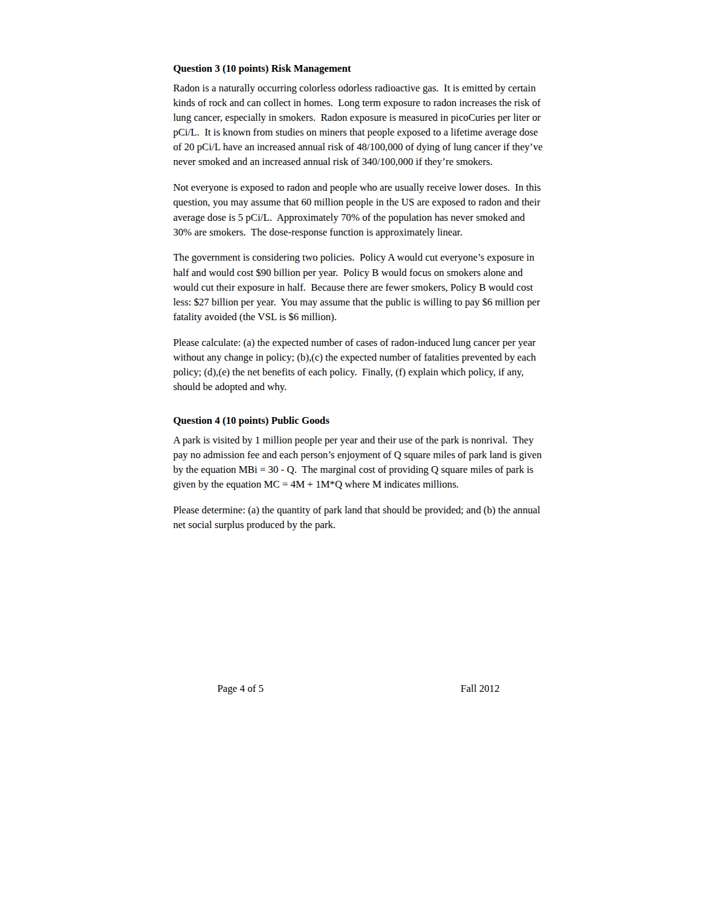Question 3 (10 points) Risk Management
Radon is a naturally occurring colorless odorless radioactive gas. It is emitted by certain kinds of rock and can collect in homes. Long term exposure to radon increases the risk of lung cancer, especially in smokers. Radon exposure is measured in picoCuries per liter or pCi/L. It is known from studies on miners that people exposed to a lifetime average dose of 20 pCi/L have an increased annual risk of 48/100,000 of dying of lung cancer if they’ve never smoked and an increased annual risk of 340/100,000 if they’re smokers.
Not everyone is exposed to radon and people who are usually receive lower doses. In this question, you may assume that 60 million people in the US are exposed to radon and their average dose is 5 pCi/L. Approximately 70% of the population has never smoked and 30% are smokers. The dose-response function is approximately linear.
The government is considering two policies. Policy A would cut everyone’s exposure in half and would cost $90 billion per year. Policy B would focus on smokers alone and would cut their exposure in half. Because there are fewer smokers, Policy B would cost less: $27 billion per year. You may assume that the public is willing to pay $6 million per fatality avoided (the VSL is $6 million).
Please calculate: (a) the expected number of cases of radon-induced lung cancer per year without any change in policy; (b),(c) the expected number of fatalities prevented by each policy; (d),(e) the net benefits of each policy. Finally, (f) explain which policy, if any, should be adopted and why.
Question 4 (10 points) Public Goods
A park is visited by 1 million people per year and their use of the park is nonrival. They pay no admission fee and each person’s enjoyment of Q square miles of park land is given by the equation MBi = 30 - Q. The marginal cost of providing Q square miles of park is given by the equation MC = 4M + 1M*Q where M indicates millions.
Please determine: (a) the quantity of park land that should be provided; and (b) the annual net social surplus produced by the park.
Page 4 of 5 Fall 2012